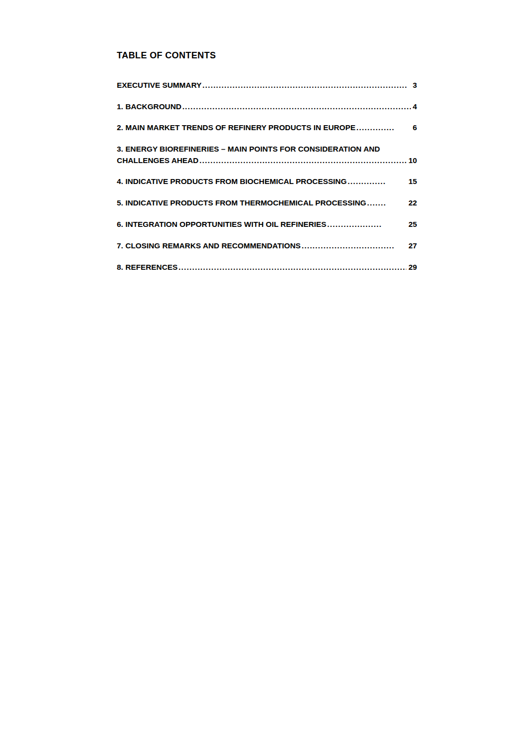TABLE OF CONTENTS
EXECUTIVE SUMMARY ........................................................................... 3
1. BACKGROUND ..................................................................................... 4
2. MAIN MARKET TRENDS OF REFINERY PRODUCTS IN EUROPE .............. 6
3. ENERGY BIOREFINERIES – MAIN POINTS FOR CONSIDERATION AND CHALLENGES AHEAD ............................................................................. 10
4. INDICATIVE PRODUCTS FROM BIOCHEMICAL PROCESSING .............. 15
5. INDICATIVE PRODUCTS FROM THERMOCHEMICAL PROCESSING ....... 22
6. INTEGRATION OPPORTUNITIES WITH OIL REFINERIES .................... 25
7. CLOSING REMARKS AND RECOMMENDATIONS .................................. 27
8. REFERENCES ....................................................................................... 29